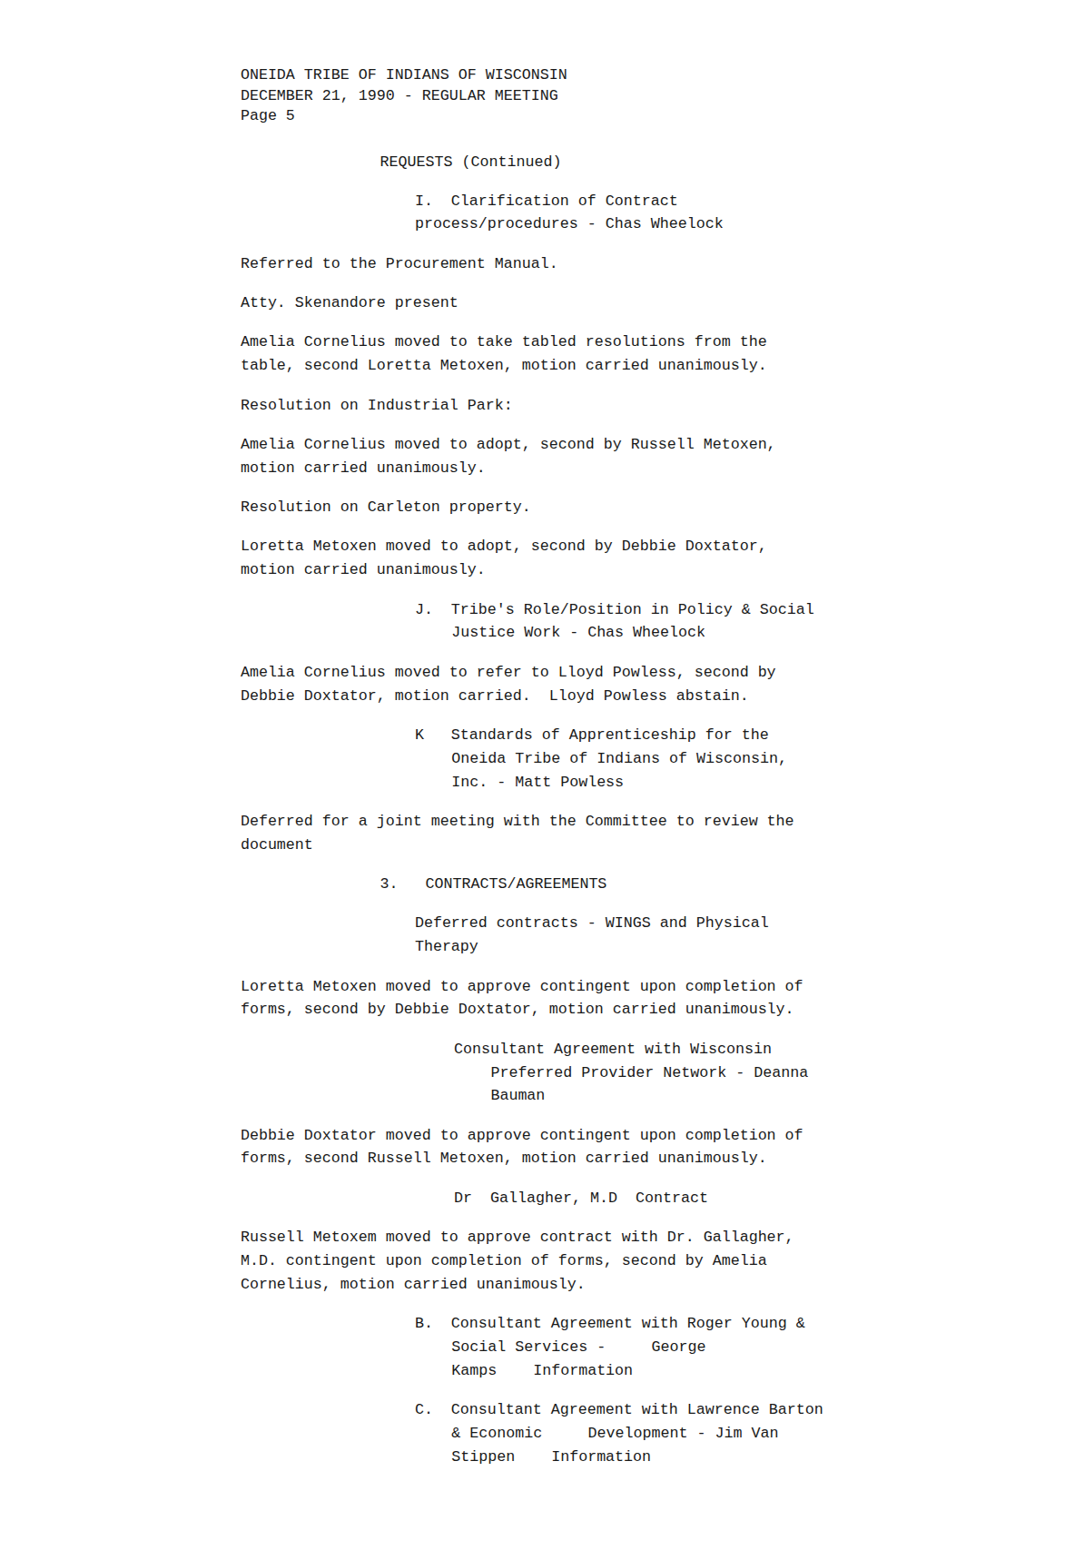ONEIDA TRIBE OF INDIANS OF WISCONSIN DECEMBER 21, 1990 - REGULAR MEETING Page 5
REQUESTS (Continued)
I. Clarification of Contract process/procedures - Chas Wheelock
Referred to the Procurement Manual.
Atty. Skenandore present
Amelia Cornelius moved to take tabled resolutions from the table, second Loretta Metoxen, motion carried unanimously.
Resolution on Industrial Park:
Amelia Cornelius moved to adopt, second by Russell Metoxen, motion carried unanimously.
Resolution on Carleton property.
Loretta Metoxen moved to adopt, second by Debbie Doxtator, motion carried unanimously.
J. Tribe's Role/Position in Policy & Social Justice Work - Chas Wheelock
Amelia Cornelius moved to refer to Lloyd Powless, second by Debbie Doxtator, motion carried. Lloyd Powless abstain.
K Standards of Apprenticeship for the Oneida Tribe of Indians of Wisconsin, Inc. - Matt Powless
Deferred for a joint meeting with the Committee to review the document
3. CONTRACTS/AGREEMENTS
Deferred contracts - WINGS and Physical Therapy
Loretta Metoxen moved to approve contingent upon completion of forms, second by Debbie Doxtator, motion carried unanimously.
Consultant Agreement with Wisconsin Preferred Provider Network - Deanna Bauman
Debbie Doxtator moved to approve contingent upon completion of forms, second Russell Metoxen, motion carried unanimously.
Dr Gallagher, M.D Contract
Russell Metoxem moved to approve contract with Dr. Gallagher, M.D. contingent upon completion of forms, second by Amelia Cornelius, motion carried unanimously.
B. Consultant Agreement with Roger Young & Social Services - George Kamps Information
C. Consultant Agreement with Lawrence Barton & Economic Development - Jim Van Stippen Information